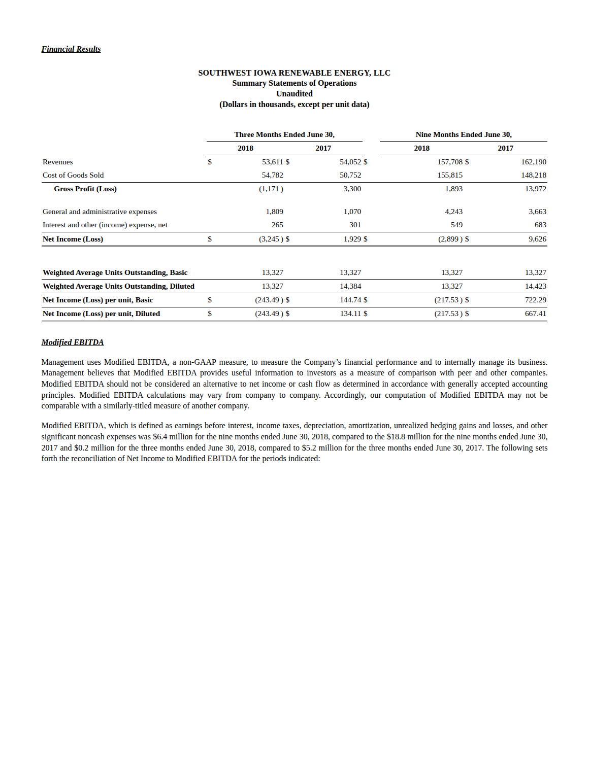Financial Results
SOUTHWEST IOWA RENEWABLE ENERGY, LLC
Summary Statements of Operations
Unaudited
(Dollars in thousands, except per unit data)
| | Three Months Ended June 30, | | Nine Months Ended June 30, |
| | 2018 | 2017 | | 2018 | 2017 |
| Revenues | $ | 53,611 | $ | 54,052 | $ | | 157,708 | $ | 162,190 |
| Cost of Goods Sold | | 54,782 | | 50,752 | | | 155,815 | | 148,218 |
| Gross Profit (Loss) | | (1,171 ) | | 3,300 | | | 1,893 | | 13,972 |
| General and administrative expenses | | 1,809 | | 1,070 | | | 4,243 | | 3,663 |
| Interest and other (income) expense, net | | 265 | | 301 | | | 549 | | 683 |
| Net Income (Loss) | $ | (3,245 ) | $ | 1,929 | $ | | (2,899 ) | $ | 9,626 |
| Weighted Average Units Outstanding, Basic | | 13,327 | | 13,327 | | | 13,327 | | 13,327 |
| Weighted Average Units Outstanding, Diluted | | 13,327 | | 14,384 | | | 13,327 | | 14,423 |
| Net Income (Loss) per unit, Basic | $ | (243.49 ) | $ | 144.74 | $ | | (217.53 ) | $ | 722.29 |
| Net Income (Loss) per unit, Diluted | $ | (243.49 ) | $ | 134.11 | $ | | (217.53 ) | $ | 667.41 |
Modified EBITDA
Management uses Modified EBITDA, a non-GAAP measure, to measure the Company’s financial performance and to internally manage its business. Management believes that Modified EBITDA provides useful information to investors as a measure of comparison with peer and other companies. Modified EBITDA should not be considered an alternative to net income or cash flow as determined in accordance with generally accepted accounting principles. Modified EBITDA calculations may vary from company to company. Accordingly, our computation of Modified EBITDA may not be comparable with a similarly-titled measure of another company.
Modified EBITDA, which is defined as earnings before interest, income taxes, depreciation, amortization, unrealized hedging gains and losses, and other significant noncash expenses was $6.4 million for the nine months ended June 30, 2018, compared to the $18.8 million for the nine months ended June 30, 2017 and $0.2 million for the three months ended June 30, 2018, compared to $5.2 million for the three months ended June 30, 2017. The following sets forth the reconciliation of Net Income to Modified EBITDA for the periods indicated: